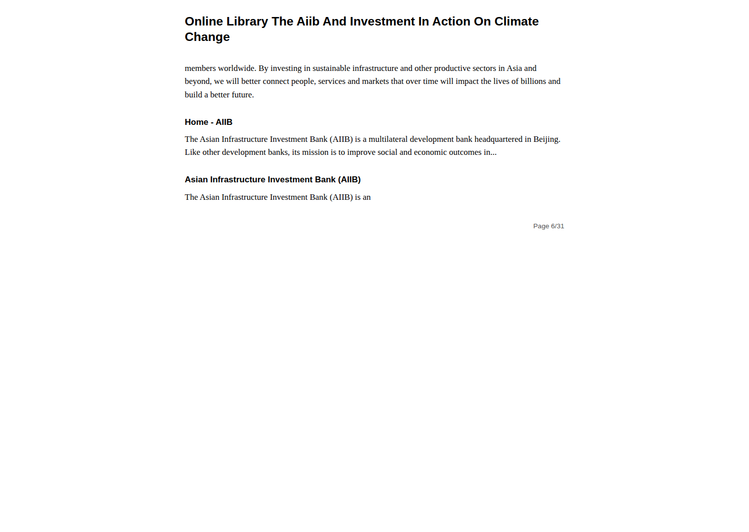Online Library The Aiib And Investment In Action On Climate Change
members worldwide. By investing in sustainable infrastructure and other productive sectors in Asia and beyond, we will better connect people, services and markets that over time will impact the lives of billions and build a better future.
Home - AIIB
The Asian Infrastructure Investment Bank (AIIB) is a multilateral development bank headquartered in Beijing. Like other development banks, its mission is to improve social and economic outcomes in...
Asian Infrastructure Investment Bank (AIIB)
The Asian Infrastructure Investment Bank (AIIB) is an
Page 6/31